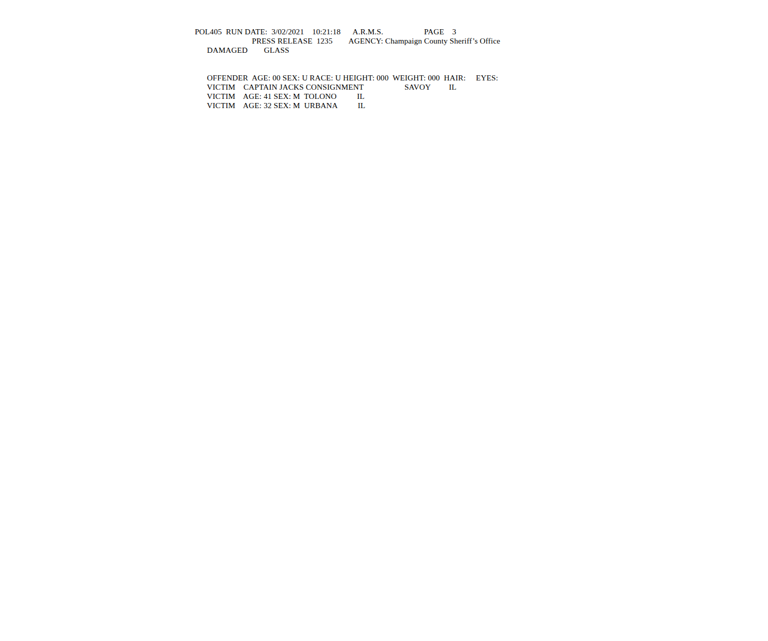POL405  RUN DATE:  3/02/2021    10:21:18      A.R.M.S.                    PAGE    3
                            PRESS RELEASE  1235        AGENCY: Champaign County Sheriff’s Office
      DAMAGED        GLASS


      OFFENDER  AGE: 00 SEX: U RACE: U HEIGHT: 000  WEIGHT: 000  HAIR:     EYES:
      VICTIM    CAPTAIN JACKS CONSIGNMENT                    SAVOY         IL
      VICTIM    AGE: 41 SEX: M  TOLONO          IL
      VICTIM    AGE: 32 SEX: M  URBANA          IL